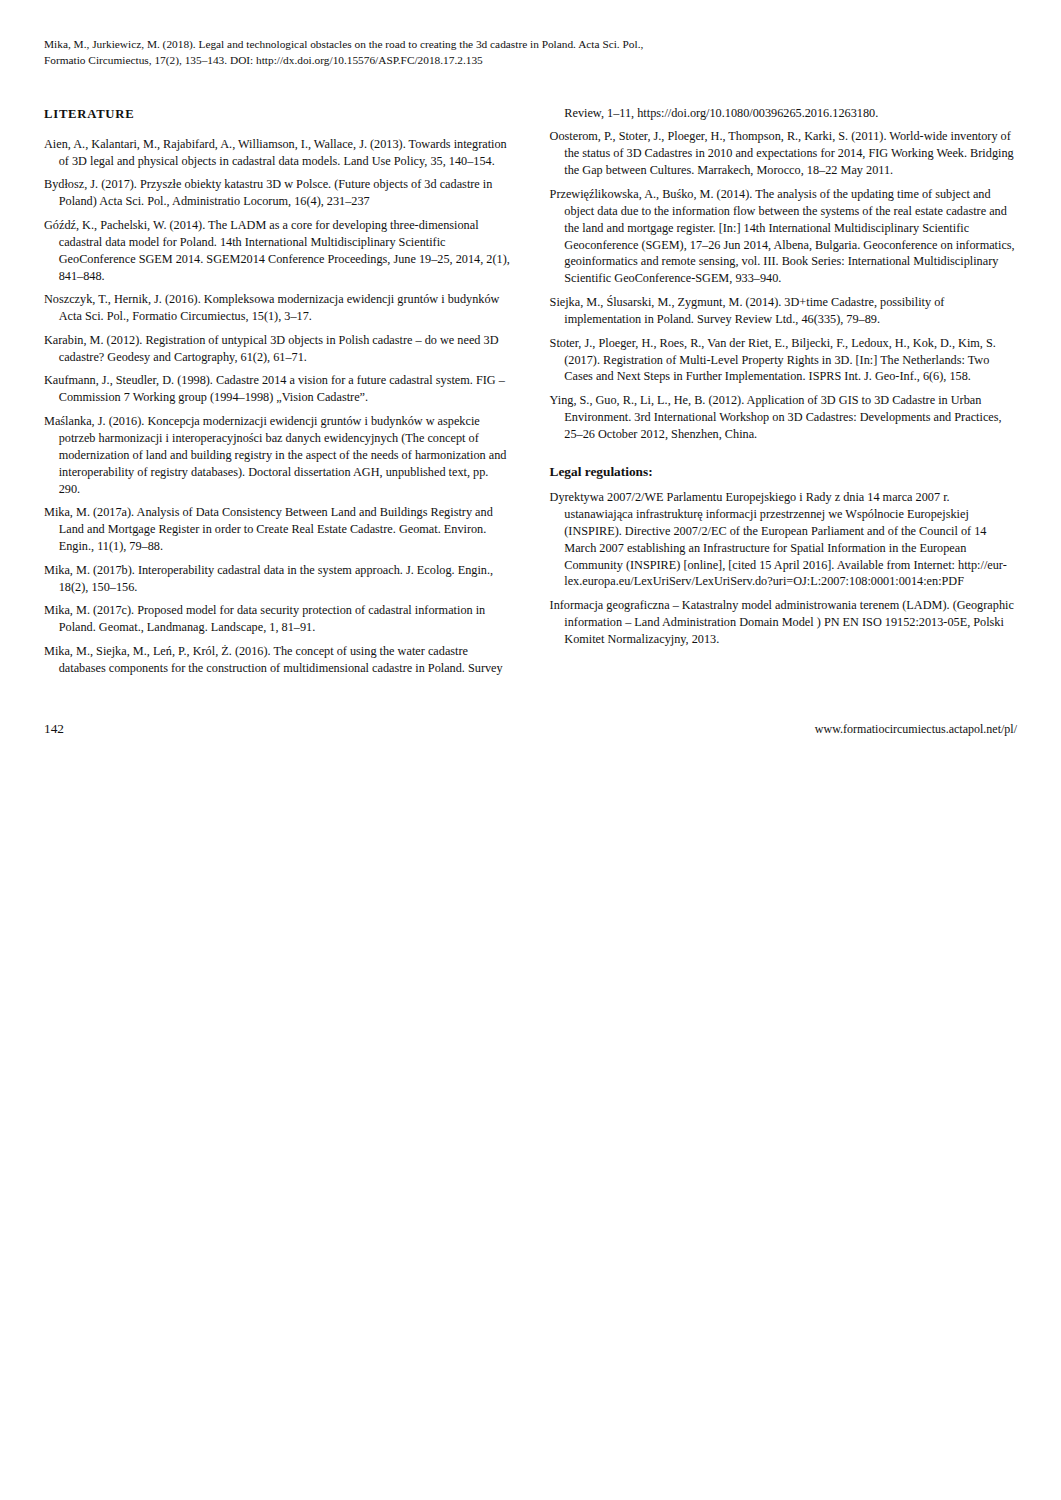Mika, M., Jurkiewicz, M. (2018). Legal and technological obstacles on the road to creating the 3d cadastre in Poland. Acta Sci. Pol.,
Formatio Circumiectus, 17(2), 135–143. DOI: http://dx.doi.org/10.15576/ASP.FC/2018.17.2.135
Literature
Aien, A., Kalantari, M., Rajabifard, A., Williamson, I., Wallace, J. (2013). Towards integration of 3D legal and physical objects in cadastral data models. Land Use Policy, 35, 140–154.
Bydłosz, J. (2017). Przyszłe obiekty katastru 3D w Polsce. (Future objects of 3d cadastre in Poland) Acta Sci. Pol., Administratio Locorum, 16(4), 231–237
Góźdź, K., Pachelski, W. (2014). The LADM as a core for developing three-dimensional cadastral data model for Poland. 14th International Multidisciplinary Scientific GeoConference SGEM 2014. SGEM2014 Conference Proceedings, June 19–25, 2014, 2(1), 841–848.
Noszczyk, T., Hernik, J. (2016). Kompleksowa modernizacja ewidencji gruntów i budynków Acta Sci. Pol., Formatio Circumiectus, 15(1), 3–17.
Karabin, M. (2012). Registration of untypical 3D objects in Polish cadastre – do we need 3D cadastre? Geodesy and Cartography, 61(2), 61–71.
Kaufmann, J., Steudler, D. (1998). Cadastre 2014 a vision for a future cadastral system. FIG – Commission 7 Working group (1994–1998) „Vision Cadastre”.
Maślanka, J. (2016). Koncepcja modernizacji ewidencji gruntów i budynków w aspekcie potrzeb harmonizacji i interoperacyjności baz danych ewidencyjnych (The concept of modernization of land and building registry in the aspect of the needs of harmonization and interoperability of registry databases). Doctoral dissertation AGH, unpublished text, pp. 290.
Mika, M. (2017a). Analysis of Data Consistency Between Land and Buildings Registry and Land and Mortgage Register in order to Create Real Estate Cadastre. Geomat. Environ. Engin., 11(1), 79–88.
Mika, M. (2017b). Interoperability cadastral data in the system approach. J. Ecolog. Engin., 18(2), 150–156.
Mika, M. (2017c). Proposed model for data security protection of cadastral information in Poland. Geomat., Landmanag. Landscape, 1, 81–91.
Mika, M., Siejka, M., Leń, P., Król, Ż. (2016). The concept of using the water cadastre databases components for the construction of multidimensional cadastre in Poland. Survey Review, 1–11, https://doi.org/10.1080/00396265.2016.1263180.
Oosterom, P., Stoter, J., Ploeger, H., Thompson, R., Karki, S. (2011). World-wide inventory of the status of 3D Cadastres in 2010 and expectations for 2014, FIG Working Week. Bridging the Gap between Cultures. Marrakech, Morocco, 18–22 May 2011.
Przewięźlikowska, A., Buśko, M. (2014). The analysis of the updating time of subject and object data due to the information flow between the systems of the real estate cadastre and the land and mortgage register. [In:] 14th International Multidisciplinary Scientific Geoconference (SGEM), 17–26 Jun 2014, Albena, Bulgaria. Geoconference on informatics, geoinformatics and remote sensing, vol. III. Book Series: International Multidisciplinary Scientific GeoConference-SGEM, 933–940.
Siejka, M., Ślusarski, M., Zygmunt, M. (2014). 3D+time Cadastre, possibility of implementation in Poland. Survey Review Ltd., 46(335), 79–89.
Stoter, J., Ploeger, H., Roes, R., Van der Riet, E., Biljecki, F., Ledoux, H., Kok, D., Kim, S. (2017). Registration of Multi-Level Property Rights in 3D. [In:] The Netherlands: Two Cases and Next Steps in Further Implementation. ISPRS Int. J. Geo-Inf., 6(6), 158.
Ying, S., Guo, R., Li, L., He, B. (2012). Application of 3D GIS to 3D Cadastre in Urban Environment. 3rd International Workshop on 3D Cadastres: Developments and Practices, 25–26 October 2012, Shenzhen, China.
Legal regulations:
Dyrektywa 2007/2/WE Parlamentu Europejskiego i Rady z dnia 14 marca 2007 r. ustanawiająca infrastrukturę informacji przestrzennej we Wspólnocie Europejskiej (INSPIRE). Directive 2007/2/EC of the European Parliament and of the Council of 14 March 2007 establishing an Infrastructure for Spatial Information in the European Community (INSPIRE) [online], [cited 15 April 2016]. Available from Internet: http://eur-lex.europa.eu/LexUriServ/LexUriServ.do?uri=OJ:L:2007:108:0001:0014:en:PDF
Informacja geograficzna – Katastralny model administrowania terenem (LADM). (Geographic information – Land Administration Domain Model ) PN EN ISO 19152:2013-05E, Polski Komitet Normalizacyjny, 2013.
142 www.formatiocircumiectus.actapol.net/pl/